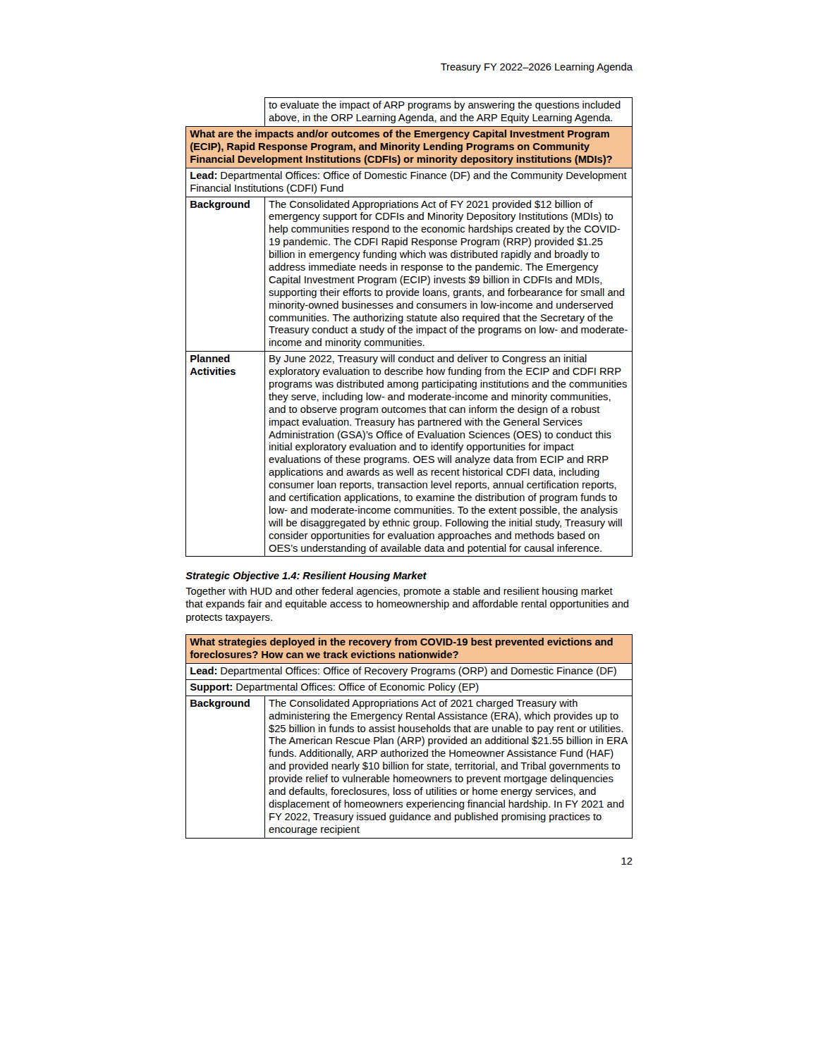Treasury FY 2022–2026 Learning Agenda
| | to evaluate the impact of ARP programs by answering the questions included above, in the ORP Learning Agenda, and the ARP Equity Learning Agenda. |
| What are the impacts and/or outcomes of the Emergency Capital Investment Program (ECIP), Rapid Response Program, and Minority Lending Programs on Community Financial Development Institutions (CDFIs) or minority depository institutions (MDIs)? |
| Lead: Departmental Offices: Office of Domestic Finance (DF) and the Community Development Financial Institutions (CDFI) Fund |
| Background | The Consolidated Appropriations Act of FY 2021 provided $12 billion of emergency support for CDFIs and Minority Depository Institutions (MDIs) to help communities respond to the economic hardships created by the COVID-19 pandemic. The CDFI Rapid Response Program (RRP) provided $1.25 billion in emergency funding which was distributed rapidly and broadly to address immediate needs in response to the pandemic. The Emergency Capital Investment Program (ECIP) invests $9 billion in CDFIs and MDIs, supporting their efforts to provide loans, grants, and forbearance for small and minority-owned businesses and consumers in low-income and underserved communities. The authorizing statute also required that the Secretary of the Treasury conduct a study of the impact of the programs on low- and moderate-income and minority communities. |
| Planned Activities | By June 2022, Treasury will conduct and deliver to Congress an initial exploratory evaluation to describe how funding from the ECIP and CDFI RRP programs was distributed among participating institutions and the communities they serve, including low- and moderate-income and minority communities, and to observe program outcomes that can inform the design of a robust impact evaluation. Treasury has partnered with the General Services Administration (GSA)’s Office of Evaluation Sciences (OES) to conduct this initial exploratory evaluation and to identify opportunities for impact evaluations of these programs. OES will analyze data from ECIP and RRP applications and awards as well as recent historical CDFI data, including consumer loan reports, transaction level reports, annual certification reports, and certification applications, to examine the distribution of program funds to low- and moderate-income communities. To the extent possible, the analysis will be disaggregated by ethnic group. Following the initial study, Treasury will consider opportunities for evaluation approaches and methods based on OES’s understanding of available data and potential for causal inference. |
Strategic Objective 1.4: Resilient Housing Market
Together with HUD and other federal agencies, promote a stable and resilient housing market that expands fair and equitable access to homeownership and affordable rental opportunities and protects taxpayers.
| What strategies deployed in the recovery from COVID-19 best prevented evictions and foreclosures? How can we track evictions nationwide? |
| Lead: Departmental Offices: Office of Recovery Programs (ORP) and Domestic Finance (DF) |
| Support: Departmental Offices: Office of Economic Policy (EP) |
| Background | The Consolidated Appropriations Act of 2021 charged Treasury with administering the Emergency Rental Assistance (ERA), which provides up to $25 billion in funds to assist households that are unable to pay rent or utilities. The American Rescue Plan (ARP) provided an additional $21.55 billion in ERA funds. Additionally, ARP authorized the Homeowner Assistance Fund (HAF) and provided nearly $10 billion for state, territorial, and Tribal governments to provide relief to vulnerable homeowners to prevent mortgage delinquencies and defaults, foreclosures, loss of utilities or home energy services, and displacement of homeowners experiencing financial hardship. In FY 2021 and FY 2022, Treasury issued guidance and published promising practices to encourage recipient |
12